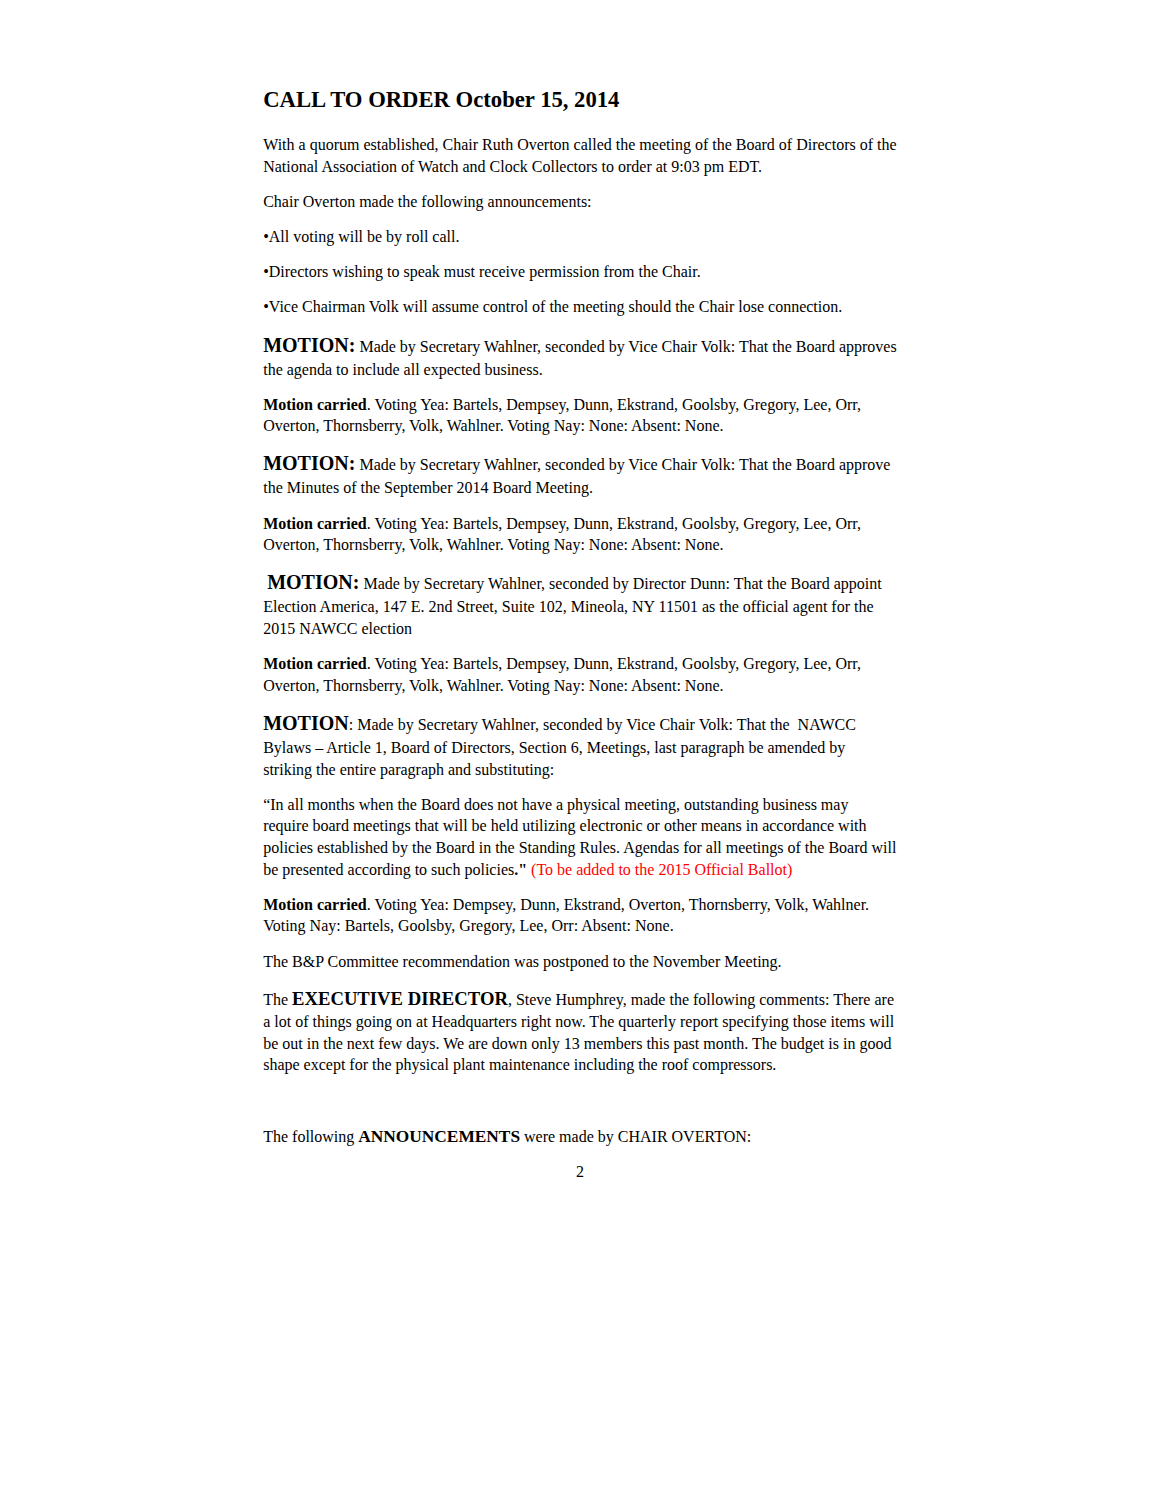CALL TO ORDER October 15, 2014
With a quorum established, Chair Ruth Overton called the meeting of the Board of Directors of the National Association of Watch and Clock Collectors to order at 9:03 pm EDT.
Chair Overton made the following announcements:
•All voting will be by roll call.
•Directors wishing to speak must receive permission from the Chair.
•Vice Chairman Volk will assume control of the meeting should the Chair lose connection.
MOTION: Made by Secretary Wahlner, seconded by Vice Chair Volk: That the Board approves the agenda to include all expected business.
Motion carried. Voting Yea: Bartels, Dempsey, Dunn, Ekstrand, Goolsby, Gregory, Lee, Orr, Overton, Thornsberry, Volk, Wahlner. Voting Nay: None: Absent: None.
MOTION: Made by Secretary Wahlner, seconded by Vice Chair Volk: That the Board approve the Minutes of the September 2014 Board Meeting.
Motion carried. Voting Yea: Bartels, Dempsey, Dunn, Ekstrand, Goolsby, Gregory, Lee, Orr, Overton, Thornsberry, Volk, Wahlner. Voting Nay: None: Absent: None.
MOTION: Made by Secretary Wahlner, seconded by Director Dunn: That the Board appoint Election America, 147 E. 2nd Street, Suite 102, Mineola, NY 11501 as the official agent for the 2015 NAWCC election
Motion carried. Voting Yea: Bartels, Dempsey, Dunn, Ekstrand, Goolsby, Gregory, Lee, Orr, Overton, Thornsberry, Volk, Wahlner. Voting Nay: None: Absent: None.
MOTION: Made by Secretary Wahlner, seconded by Vice Chair Volk: That the NAWCC Bylaws – Article 1, Board of Directors, Section 6, Meetings, last paragraph be amended by striking the entire paragraph and substituting:
“In all months when the Board does not have a physical meeting, outstanding business may require board meetings that will be held utilizing electronic or other means in accordance with policies established by the Board in the Standing Rules. Agendas for all meetings of the Board will be presented according to such policies." (To be added to the 2015 Official Ballot)
Motion carried. Voting Yea: Dempsey, Dunn, Ekstrand, Overton, Thornsberry, Volk, Wahlner. Voting Nay: Bartels, Goolsby, Gregory, Lee, Orr: Absent: None.
The B&P Committee recommendation was postponed to the November Meeting.
The EXECUTIVE DIRECTOR, Steve Humphrey, made the following comments: There are a lot of things going on at Headquarters right now. The quarterly report specifying those items will be out in the next few days. We are down only 13 members this past month. The budget is in good shape except for the physical plant maintenance including the roof compressors.
The following ANNOUNCEMENTS were made by CHAIR OVERTON:
2